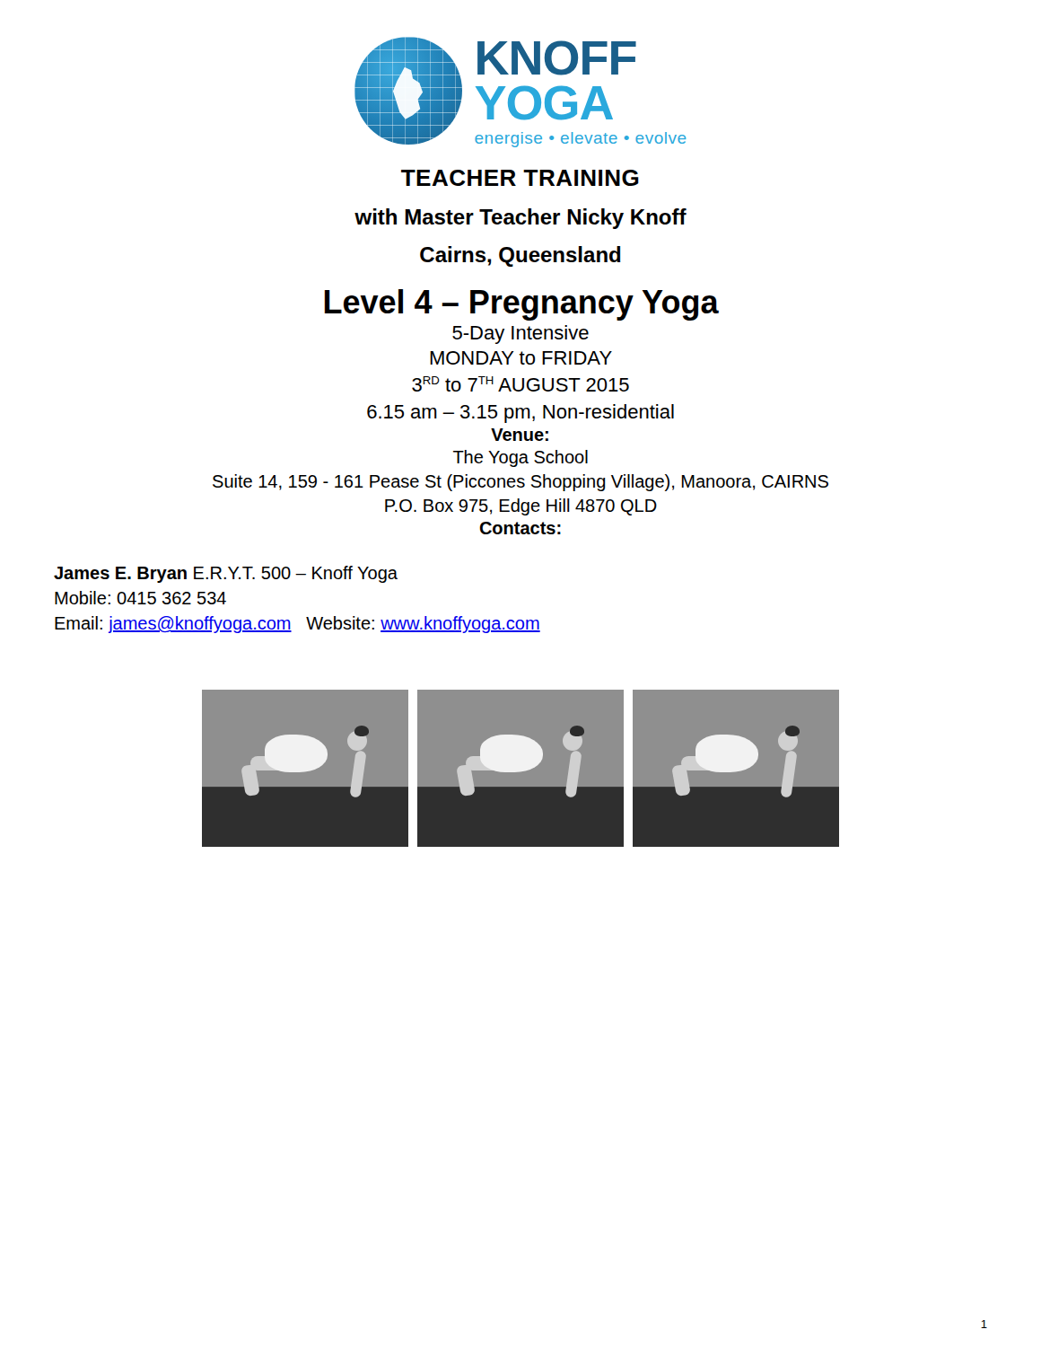KNOFF
YOGA
energise • elevate • evolve
TEACHER TRAINING
with Master Teacher Nicky Knoff
Cairns, Queensland
Level 4 – Pregnancy Yoga
5-Day Intensive
MONDAY to FRIDAY
3RD to 7TH AUGUST 2015
6.15 am – 3.15 pm, Non-residential
Venue:
The Yoga School
Suite 14, 159 - 161 Pease St (Piccones Shopping Village), Manoora, CAIRNS
P.O. Box 975, Edge Hill 4870 QLD
Contacts:
James E. Bryan E.R.Y.T. 500 – Knoff Yoga
Mobile: 0415 362 534
Email: james@knoffyoga.com Website: www.knoffyoga.com
1